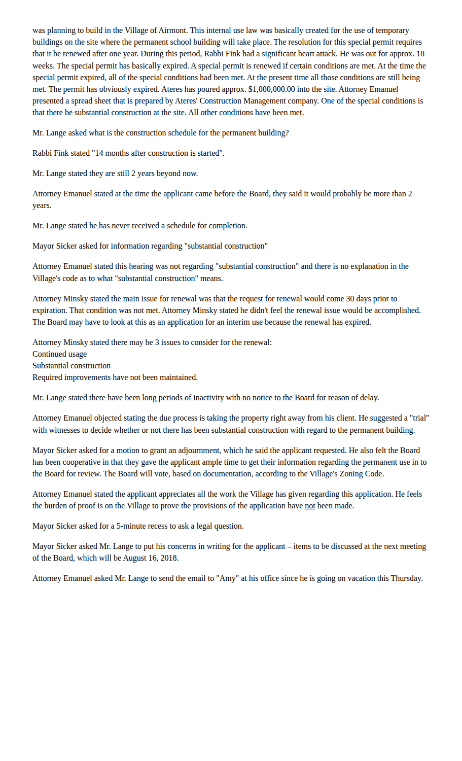was planning to build in the Village of Airmont. This internal use law was basically created for the use of temporary buildings on the site where the permanent school building will take place. The resolution for this special permit requires that it be renewed after one year. During this period, Rabbi Fink had a significant heart attack. He was out for approx. 18 weeks. The special permit has basically expired. A special permit is renewed if certain conditions are met. At the time the special permit expired, all of the special conditions had been met. At the present time all those conditions are still being met. The permit has obviously expired. Ateres has poured approx. $1,000,000.00 into the site. Attorney Emanuel presented a spread sheet that is prepared by Ateres' Construction Management company. One of the special conditions is that there be substantial construction at the site. All other conditions have been met.
Mr. Lange asked what is the construction schedule for the permanent building?
Rabbi Fink stated "14 months after construction is started".
Mr. Lange stated they are still 2 years beyond now.
Attorney Emanuel stated at the time the applicant came before the Board, they said it would probably be more than 2 years.
Mr. Lange stated he has never received a schedule for completion.
Mayor Sicker asked for information regarding "substantial construction"
Attorney Emanuel stated this hearing was not regarding "substantial construction" and there is no explanation in the Village's code as to what "substantial construction" means.
Attorney Minsky stated the main issue for renewal was that the request for renewal would come 30 days prior to expiration. That condition was not met. Attorney Minsky stated he didn't feel the renewal issue would be accomplished. The Board may have to look at this as an application for an interim use because the renewal has expired.
Attorney Minsky stated there may be 3 issues to consider for the renewal:
Continued usage
Substantial construction
Required improvements have not been maintained.
Mr. Lange stated there have been long periods of inactivity with no notice to the Board for reason of delay.
Attorney Emanuel objected stating the due process is taking the property right away from his client. He suggested a "trial" with witnesses to decide whether or not there has been substantial construction with regard to the permanent building.
Mayor Sicker asked for a motion to grant an adjournment, which he said the applicant requested. He also felt the Board has been cooperative in that they gave the applicant ample time to get their information regarding the permanent use in to the Board for review. The Board will vote, based on documentation, according to the Village's Zoning Code.
Attorney Emanuel stated the applicant appreciates all the work the Village has given regarding this application. He feels the burden of proof is on the Village to prove the provisions of the application have not been made.
Mayor Sicker asked for a 5-minute recess to ask a legal question.
Mayor Sicker asked Mr. Lange to put his concerns in writing for the applicant – items to be discussed at the next meeting of the Board, which will be August 16, 2018.
Attorney Emanuel asked Mr. Lange to send the email to "Amy" at his office since he is going on vacation this Thursday.